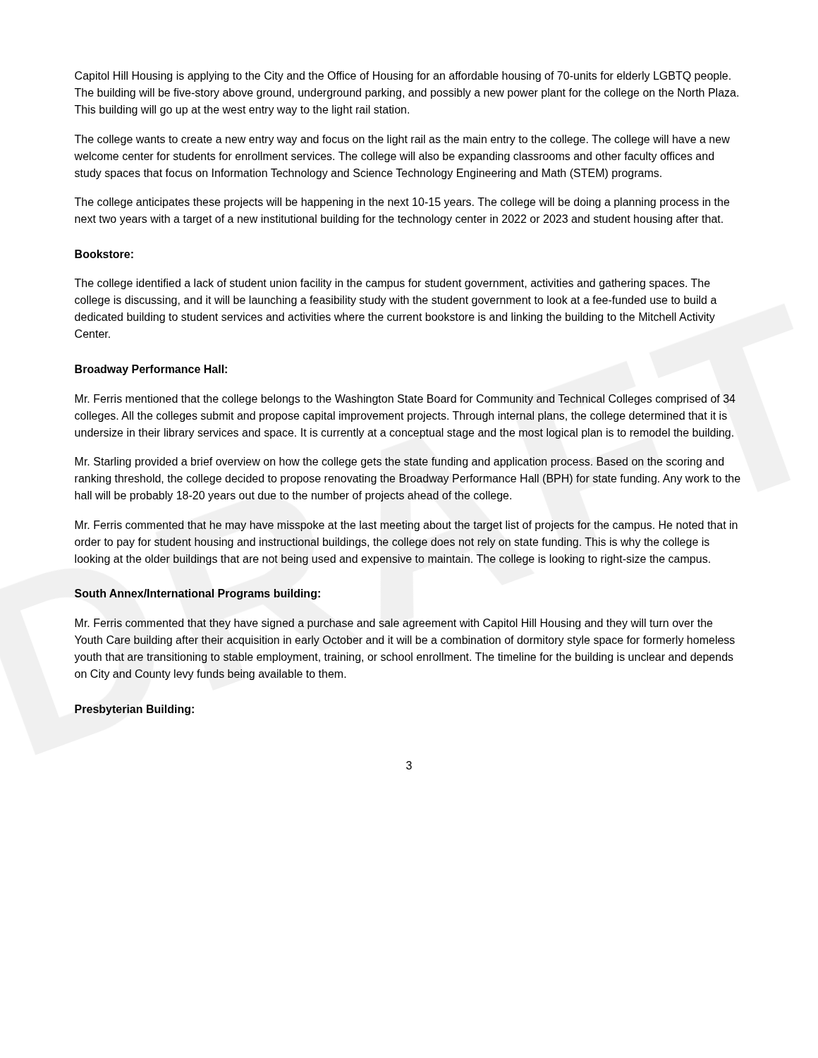DRAFT
Capitol Hill Housing is applying to the City and the Office of Housing for an affordable housing of 70-units for elderly LGBTQ people. The building will be five-story above ground, underground parking, and possibly a new power plant for the college on the North Plaza. This building will go up at the west entry way to the light rail station.
The college wants to create a new entry way and focus on the light rail as the main entry to the college. The college will have a new welcome center for students for enrollment services. The college will also be expanding classrooms and other faculty offices and study spaces that focus on Information Technology and Science Technology Engineering and Math (STEM) programs.
The college anticipates these projects will be happening in the next 10-15 years. The college will be doing a planning process in the next two years with a target of a new institutional building for the technology center in 2022 or 2023 and student housing after that.
Bookstore:
The college identified a lack of student union facility in the campus for student government, activities and gathering spaces. The college is discussing, and it will be launching a feasibility study with the student government to look at a fee-funded use to build a dedicated building to student services and activities where the current bookstore is and linking the building to the Mitchell Activity Center.
Broadway Performance Hall:
Mr. Ferris mentioned that the college belongs to the Washington State Board for Community and Technical Colleges comprised of 34 colleges. All the colleges submit and propose capital improvement projects. Through internal plans, the college determined that it is undersize in their library services and space. It is currently at a conceptual stage and the most logical plan is to remodel the building.
Mr. Starling provided a brief overview on how the college gets the state funding and application process. Based on the scoring and ranking threshold, the college decided to propose renovating the Broadway Performance Hall (BPH) for state funding. Any work to the hall will be probably 18-20 years out due to the number of projects ahead of the college.
Mr. Ferris commented that he may have misspoke at the last meeting about the target list of projects for the campus. He noted that in order to pay for student housing and instructional buildings, the college does not rely on state funding. This is why the college is looking at the older buildings that are not being used and expensive to maintain. The college is looking to right-size the campus.
South Annex/International Programs building:
Mr. Ferris commented that they have signed a purchase and sale agreement with Capitol Hill Housing and they will turn over the Youth Care building after their acquisition in early October and it will be a combination of dormitory style space for formerly homeless youth that are transitioning to stable employment, training, or school enrollment. The timeline for the building is unclear and depends on City and County levy funds being available to them.
Presbyterian Building:
3